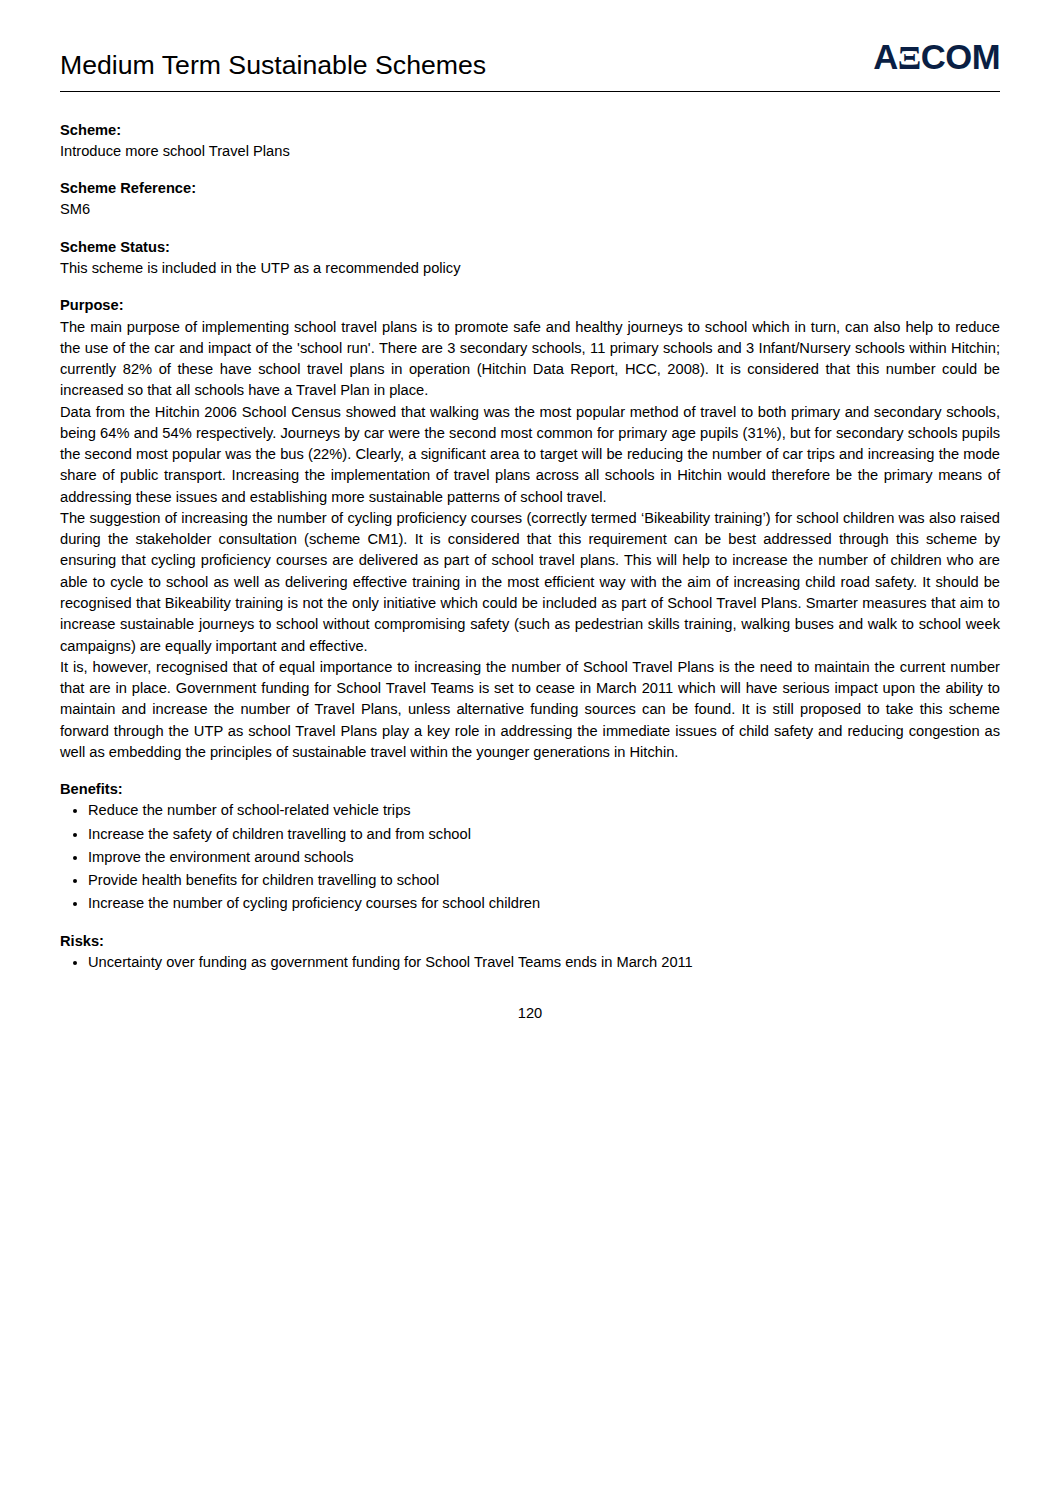Medium Term Sustainable Schemes
AΞCOM
Scheme:
Introduce more school Travel Plans
Scheme Reference:
SM6
Scheme Status:
This scheme is included in the UTP as a recommended policy
Purpose:
The main purpose of implementing school travel plans is to promote safe and healthy journeys to school which in turn, can also help to reduce the use of the car and impact of the 'school run'. There are 3 secondary schools, 11 primary schools and 3 Infant/Nursery schools within Hitchin; currently 82% of these have school travel plans in operation (Hitchin Data Report, HCC, 2008). It is considered that this number could be increased so that all schools have a Travel Plan in place.
Data from the Hitchin 2006 School Census showed that walking was the most popular method of travel to both primary and secondary schools, being 64% and 54% respectively. Journeys by car were the second most common for primary age pupils (31%), but for secondary schools pupils the second most popular was the bus (22%). Clearly, a significant area to target will be reducing the number of car trips and increasing the mode share of public transport. Increasing the implementation of travel plans across all schools in Hitchin would therefore be the primary means of addressing these issues and establishing more sustainable patterns of school travel.
The suggestion of increasing the number of cycling proficiency courses (correctly termed ‘Bikeability training’) for school children was also raised during the stakeholder consultation (scheme CM1). It is considered that this requirement can be best addressed through this scheme by ensuring that cycling proficiency courses are delivered as part of school travel plans. This will help to increase the number of children who are able to cycle to school as well as delivering effective training in the most efficient way with the aim of increasing child road safety. It should be recognised that Bikeability training is not the only initiative which could be included as part of School Travel Plans. Smarter measures that aim to increase sustainable journeys to school without compromising safety (such as pedestrian skills training, walking buses and walk to school week campaigns) are equally important and effective.
It is, however, recognised that of equal importance to increasing the number of School Travel Plans is the need to maintain the current number that are in place. Government funding for School Travel Teams is set to cease in March 2011 which will have serious impact upon the ability to maintain and increase the number of Travel Plans, unless alternative funding sources can be found. It is still proposed to take this scheme forward through the UTP as school Travel Plans play a key role in addressing the immediate issues of child safety and reducing congestion as well as embedding the principles of sustainable travel within the younger generations in Hitchin.
Benefits:
Reduce the number of school-related vehicle trips
Increase the safety of children travelling to and from school
Improve the environment around schools
Provide health benefits for children travelling to school
Increase the number of cycling proficiency courses for school children
Risks:
Uncertainty over funding as government funding for School Travel Teams ends in March 2011
120